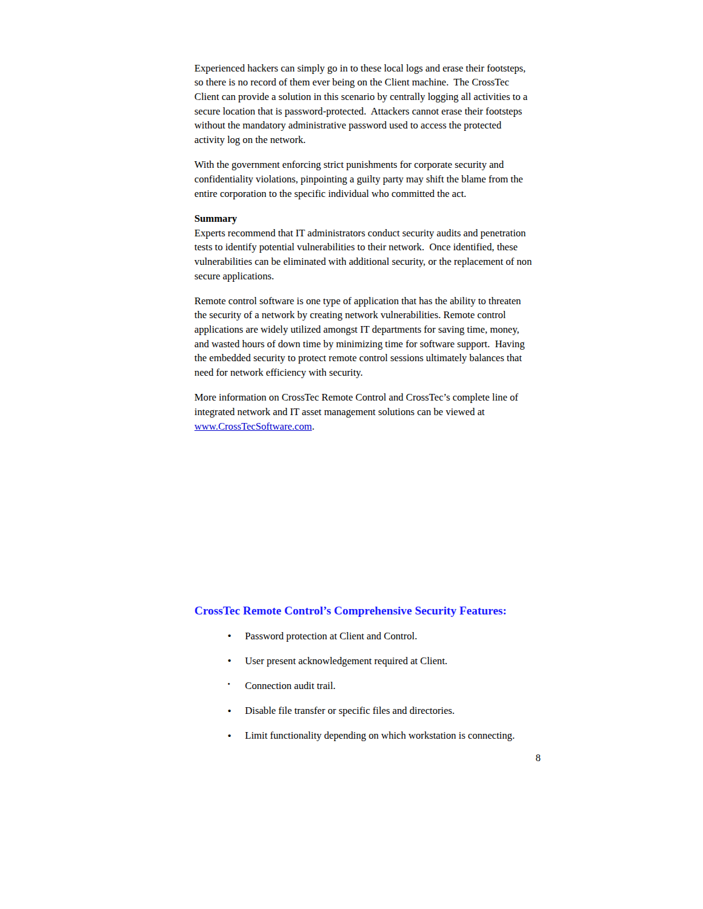Experienced hackers can simply go in to these local logs and erase their footsteps, so there is no record of them ever being on the Client machine. The CrossTec Client can provide a solution in this scenario by centrally logging all activities to a secure location that is password-protected. Attackers cannot erase their footsteps without the mandatory administrative password used to access the protected activity log on the network.
With the government enforcing strict punishments for corporate security and confidentiality violations, pinpointing a guilty party may shift the blame from the entire corporation to the specific individual who committed the act.
Summary
Experts recommend that IT administrators conduct security audits and penetration tests to identify potential vulnerabilities to their network. Once identified, these vulnerabilities can be eliminated with additional security, or the replacement of non secure applications.
Remote control software is one type of application that has the ability to threaten the security of a network by creating network vulnerabilities. Remote control applications are widely utilized amongst IT departments for saving time, money, and wasted hours of down time by minimizing time for software support. Having the embedded security to protect remote control sessions ultimately balances that need for network efficiency with security.
More information on CrossTec Remote Control and CrossTec’s complete line of integrated network and IT asset management solutions can be viewed at www.CrossTecSoftware.com.
CrossTec Remote Control’s Comprehensive Security Features:
Password protection at Client and Control.
User present acknowledgement required at Client.
Connection audit trail.
Disable file transfer or specific files and directories.
Limit functionality depending on which workstation is connecting.
8